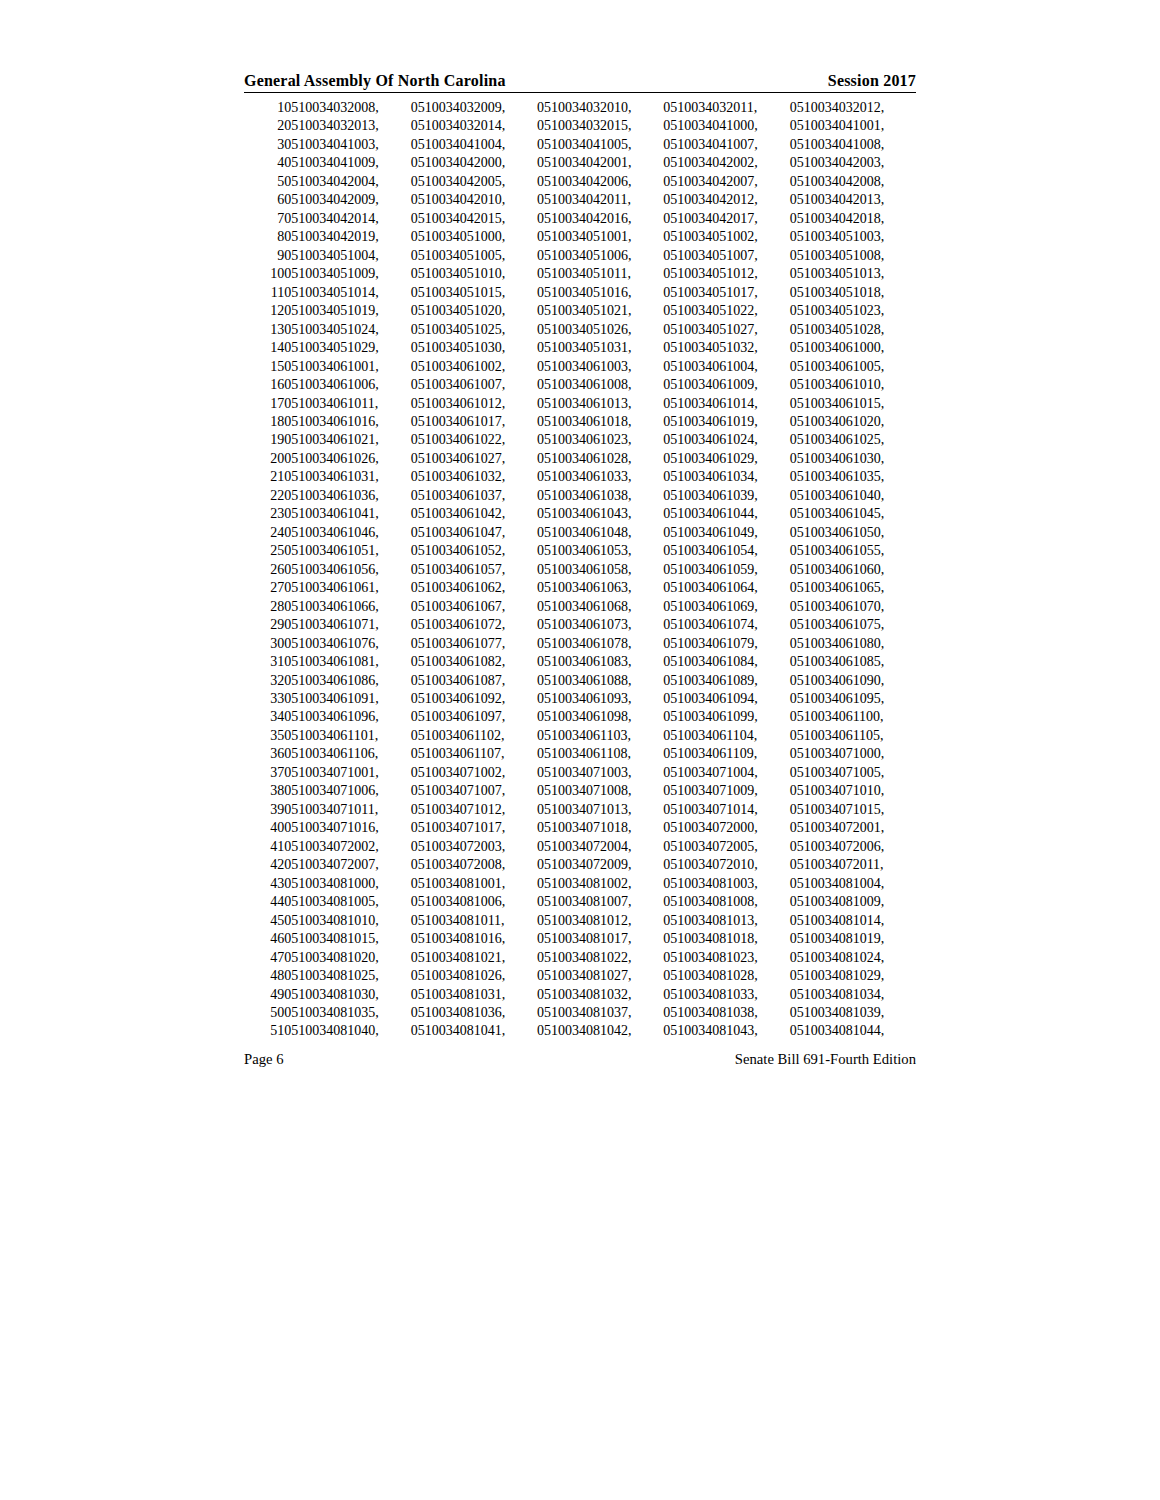General Assembly Of North Carolina
Session 2017
| 1 | 0510034032008, | 0510034032009, | 0510034032010, | 0510034032011, | 0510034032012, |
| 2 | 0510034032013, | 0510034032014, | 0510034032015, | 0510034041000, | 0510034041001, |
| 3 | 0510034041003, | 0510034041004, | 0510034041005, | 0510034041007, | 0510034041008, |
| 4 | 0510034041009, | 0510034042000, | 0510034042001, | 0510034042002, | 0510034042003, |
| 5 | 0510034042004, | 0510034042005, | 0510034042006, | 0510034042007, | 0510034042008, |
| 6 | 0510034042009, | 0510034042010, | 0510034042011, | 0510034042012, | 0510034042013, |
| 7 | 0510034042014, | 0510034042015, | 0510034042016, | 0510034042017, | 0510034042018, |
| 8 | 0510034042019, | 0510034051000, | 0510034051001, | 0510034051002, | 0510034051003, |
| 9 | 0510034051004, | 0510034051005, | 0510034051006, | 0510034051007, | 0510034051008, |
| 10 | 0510034051009, | 0510034051010, | 0510034051011, | 0510034051012, | 0510034051013, |
| 11 | 0510034051014, | 0510034051015, | 0510034051016, | 0510034051017, | 0510034051018, |
| 12 | 0510034051019, | 0510034051020, | 0510034051021, | 0510034051022, | 0510034051023, |
| 13 | 0510034051024, | 0510034051025, | 0510034051026, | 0510034051027, | 0510034051028, |
| 14 | 0510034051029, | 0510034051030, | 0510034051031, | 0510034051032, | 0510034061000, |
| 15 | 0510034061001, | 0510034061002, | 0510034061003, | 0510034061004, | 0510034061005, |
| 16 | 0510034061006, | 0510034061007, | 0510034061008, | 0510034061009, | 0510034061010, |
| 17 | 0510034061011, | 0510034061012, | 0510034061013, | 0510034061014, | 0510034061015, |
| 18 | 0510034061016, | 0510034061017, | 0510034061018, | 0510034061019, | 0510034061020, |
| 19 | 0510034061021, | 0510034061022, | 0510034061023, | 0510034061024, | 0510034061025, |
| 20 | 0510034061026, | 0510034061027, | 0510034061028, | 0510034061029, | 0510034061030, |
| 21 | 0510034061031, | 0510034061032, | 0510034061033, | 0510034061034, | 0510034061035, |
| 22 | 0510034061036, | 0510034061037, | 0510034061038, | 0510034061039, | 0510034061040, |
| 23 | 0510034061041, | 0510034061042, | 0510034061043, | 0510034061044, | 0510034061045, |
| 24 | 0510034061046, | 0510034061047, | 0510034061048, | 0510034061049, | 0510034061050, |
| 25 | 0510034061051, | 0510034061052, | 0510034061053, | 0510034061054, | 0510034061055, |
| 26 | 0510034061056, | 0510034061057, | 0510034061058, | 0510034061059, | 0510034061060, |
| 27 | 0510034061061, | 0510034061062, | 0510034061063, | 0510034061064, | 0510034061065, |
| 28 | 0510034061066, | 0510034061067, | 0510034061068, | 0510034061069, | 0510034061070, |
| 29 | 0510034061071, | 0510034061072, | 0510034061073, | 0510034061074, | 0510034061075, |
| 30 | 0510034061076, | 0510034061077, | 0510034061078, | 0510034061079, | 0510034061080, |
| 31 | 0510034061081, | 0510034061082, | 0510034061083, | 0510034061084, | 0510034061085, |
| 32 | 0510034061086, | 0510034061087, | 0510034061088, | 0510034061089, | 0510034061090, |
| 33 | 0510034061091, | 0510034061092, | 0510034061093, | 0510034061094, | 0510034061095, |
| 34 | 0510034061096, | 0510034061097, | 0510034061098, | 0510034061099, | 0510034061100, |
| 35 | 0510034061101, | 0510034061102, | 0510034061103, | 0510034061104, | 0510034061105, |
| 36 | 0510034061106, | 0510034061107, | 0510034061108, | 0510034061109, | 0510034071000, |
| 37 | 0510034071001, | 0510034071002, | 0510034071003, | 0510034071004, | 0510034071005, |
| 38 | 0510034071006, | 0510034071007, | 0510034071008, | 0510034071009, | 0510034071010, |
| 39 | 0510034071011, | 0510034071012, | 0510034071013, | 0510034071014, | 0510034071015, |
| 40 | 0510034071016, | 0510034071017, | 0510034071018, | 0510034072000, | 0510034072001, |
| 41 | 0510034072002, | 0510034072003, | 0510034072004, | 0510034072005, | 0510034072006, |
| 42 | 0510034072007, | 0510034072008, | 0510034072009, | 0510034072010, | 0510034072011, |
| 43 | 0510034081000, | 0510034081001, | 0510034081002, | 0510034081003, | 0510034081004, |
| 44 | 0510034081005, | 0510034081006, | 0510034081007, | 0510034081008, | 0510034081009, |
| 45 | 0510034081010, | 0510034081011, | 0510034081012, | 0510034081013, | 0510034081014, |
| 46 | 0510034081015, | 0510034081016, | 0510034081017, | 0510034081018, | 0510034081019, |
| 47 | 0510034081020, | 0510034081021, | 0510034081022, | 0510034081023, | 0510034081024, |
| 48 | 0510034081025, | 0510034081026, | 0510034081027, | 0510034081028, | 0510034081029, |
| 49 | 0510034081030, | 0510034081031, | 0510034081032, | 0510034081033, | 0510034081034, |
| 50 | 0510034081035, | 0510034081036, | 0510034081037, | 0510034081038, | 0510034081039, |
| 51 | 0510034081040, | 0510034081041, | 0510034081042, | 0510034081043, | 0510034081044, |
Page 6
Senate Bill 691-Fourth Edition